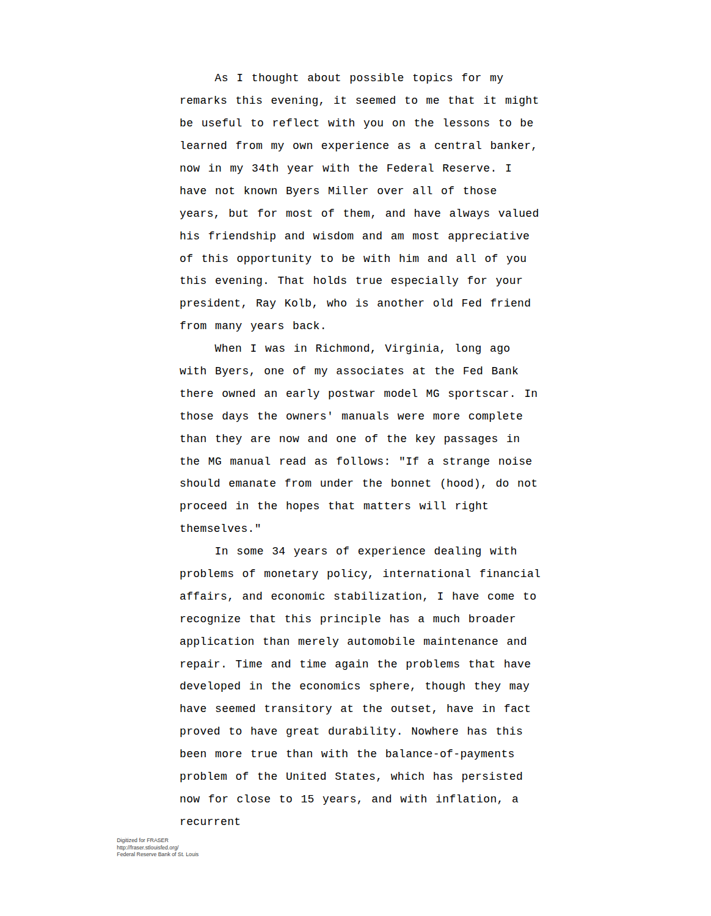As I thought about possible topics for my remarks this evening, it seemed to me that it might be useful to reflect with you on the lessons to be learned from my own experience as a central banker, now in my 34th year with the Federal Reserve. I have not known Byers Miller over all of those years, but for most of them, and have always valued his friendship and wisdom and am most appreciative of this opportunity to be with him and all of you this evening. That holds true especially for your president, Ray Kolb, who is another old Fed friend from many years back.
When I was in Richmond, Virginia, long ago with Byers, one of my associates at the Fed Bank there owned an early postwar model MG sportscar. In those days the owners' manuals were more complete than they are now and one of the key passages in the MG manual read as follows: "If a strange noise should emanate from under the bonnet (hood), do not proceed in the hopes that matters will right themselves."
In some 34 years of experience dealing with problems of monetary policy, international financial affairs, and economic stabilization, I have come to recognize that this principle has a much broader application than merely automobile maintenance and repair. Time and time again the problems that have developed in the economics sphere, though they may have seemed transitory at the outset, have in fact proved to have great durability. Nowhere has this been more true than with the balance-of-payments problem of the United States, which has persisted now for close to 15 years, and with inflation, a recurrent
Digitized for FRASER
http://fraser.stlouisfed.org/
Federal Reserve Bank of St. Louis